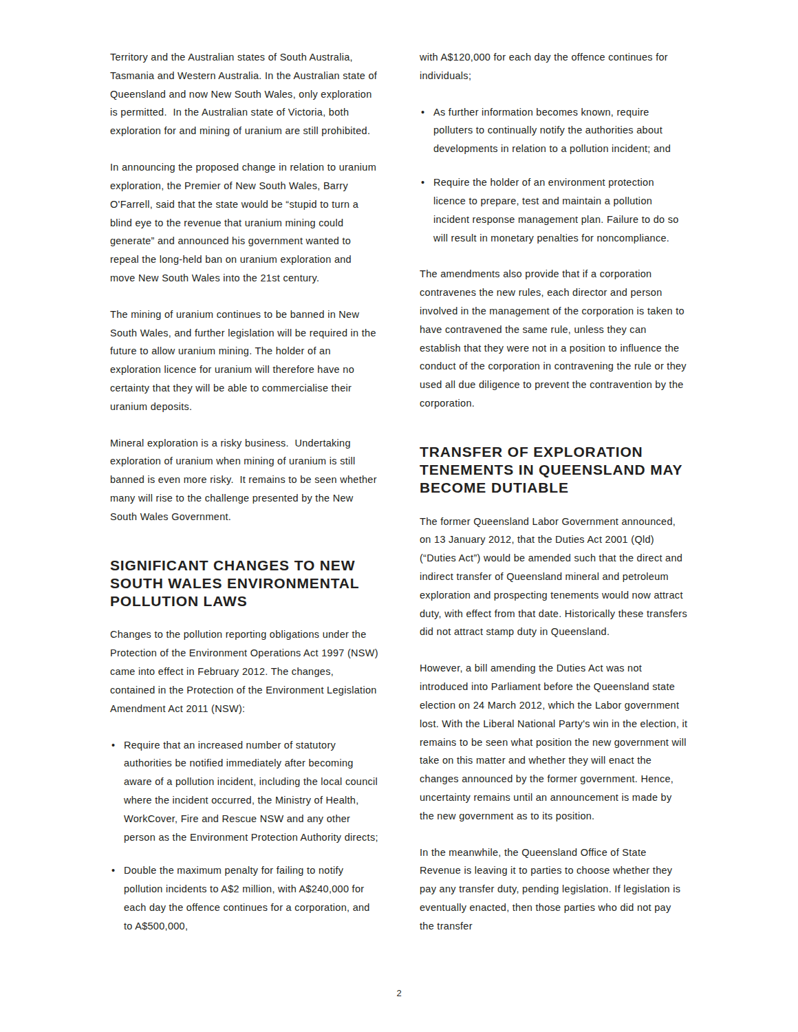Territory and the Australian states of South Australia, Tasmania and Western Australia. In the Australian state of Queensland and now New South Wales, only exploration is permitted. In the Australian state of Victoria, both exploration for and mining of uranium are still prohibited.
In announcing the proposed change in relation to uranium exploration, the Premier of New South Wales, Barry O'Farrell, said that the state would be “stupid to turn a blind eye to the revenue that uranium mining could generate” and announced his government wanted to repeal the long-held ban on uranium exploration and move New South Wales into the 21st century.
The mining of uranium continues to be banned in New South Wales, and further legislation will be required in the future to allow uranium mining. The holder of an exploration licence for uranium will therefore have no certainty that they will be able to commercialise their uranium deposits.
Mineral exploration is a risky business. Undertaking exploration of uranium when mining of uranium is still banned is even more risky. It remains to be seen whether many will rise to the challenge presented by the New South Wales Government.
Significant Changes to New South Wales Environmental Pollution Laws
Changes to the pollution reporting obligations under the Protection of the Environment Operations Act 1997 (NSW) came into effect in February 2012. The changes, contained in the Protection of the Environment Legislation Amendment Act 2011 (NSW):
Require that an increased number of statutory authorities be notified immediately after becoming aware of a pollution incident, including the local council where the incident occurred, the Ministry of Health, WorkCover, Fire and Rescue NSW and any other person as the Environment Protection Authority directs;
Double the maximum penalty for failing to notify pollution incidents to A$2 million, with A$240,000 for each day the offence continues for a corporation, and to A$500,000,
with A$120,000 for each day the offence continues for individuals;
As further information becomes known, require polluters to continually notify the authorities about developments in relation to a pollution incident; and
Require the holder of an environment protection licence to prepare, test and maintain a pollution incident response management plan. Failure to do so will result in monetary penalties for noncompliance.
The amendments also provide that if a corporation contravenes the new rules, each director and person involved in the management of the corporation is taken to have contravened the same rule, unless they can establish that they were not in a position to influence the conduct of the corporation in contravening the rule or they used all due diligence to prevent the contravention by the corporation.
Transfer of Exploration Tenements in Queensland May Become Dutiable
The former Queensland Labor Government announced, on 13 January 2012, that the Duties Act 2001 (Qld) (“Duties Act”) would be amended such that the direct and indirect transfer of Queensland mineral and petroleum exploration and prospecting tenements would now attract duty, with effect from that date. Historically these transfers did not attract stamp duty in Queensland.
However, a bill amending the Duties Act was not introduced into Parliament before the Queensland state election on 24 March 2012, which the Labor government lost. With the Liberal National Party's win in the election, it remains to be seen what position the new government will take on this matter and whether they will enact the changes announced by the former government. Hence, uncertainty remains until an announcement is made by the new government as to its position.
In the meanwhile, the Queensland Office of State Revenue is leaving it to parties to choose whether they pay any transfer duty, pending legislation. If legislation is eventually enacted, then those parties who did not pay the transfer
2